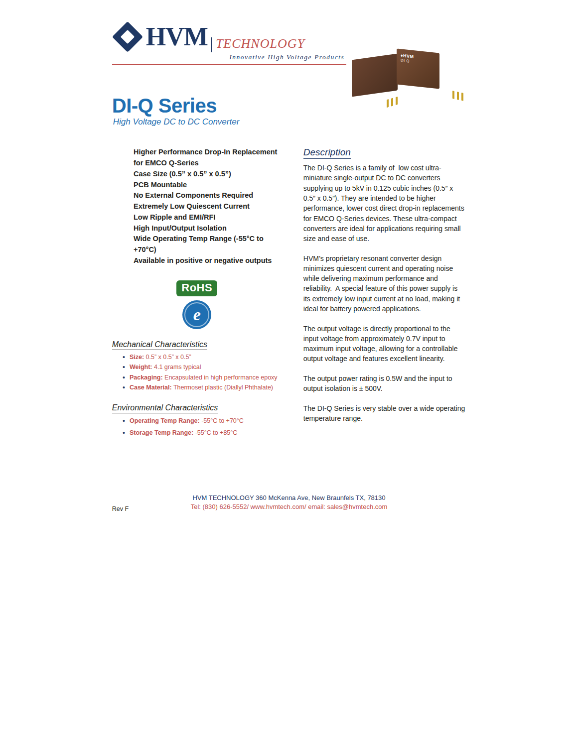HVM TECHNOLOGY
Innovative High Voltage Products
♦HVMDI-Q
DI-Q Series
High Voltage DC to DC Converter
Higher Performance Drop-In Replacement for EMCO Q-Series
Case Size (0.5” x 0.5” x 0.5”)
PCB Mountable
No External Components Required
Extremely Low Quiescent Current
Low Ripple and EMI/RFI
High Input/Output Isolation
Wide Operating Temp Range (-55°C to +70°C)
Available in positive or negative outputs
RoHS e
Mechanical Characteristics
Size: 0.5” x 0.5” x 0.5”
Weight: 4.1 grams typical
Packaging: Encapsulated in high performance epoxy
Case Material: Thermoset plastic (Diallyl Phthalate)
Environmental Characteristics
Operating Temp Range: -55°C to +70°C
Storage Temp Range: -55°C to +85°C
Description
The DI-Q Series is a family of low cost ultra-miniature single-output DC to DC converters supplying up to 5kV in 0.125 cubic inches (0.5” x 0.5” x 0.5”). They are intended to be higher performance, lower cost direct drop-in replacements for EMCO Q-Series devices. These ultra-compact converters are ideal for applications requiring small size and ease of use.
HVM’s proprietary resonant converter design minimizes quiescent current and operating noise while delivering maximum performance and reliability. A special feature of this power supply is its extremely low input current at no load, making it ideal for battery powered applications.
The output voltage is directly proportional to the input voltage from approximately 0.7V input to maximum input voltage, allowing for a controllable output voltage and features excellent linearity.
The output power rating is 0.5W and the input to output isolation is ± 500V.
The DI-Q Series is very stable over a wide operating temperature range.
HVM TECHNOLOGY 360 McKenna Ave, New Braunfels TX, 78130
Tel: (830) 626-5552/ www.hvmtech.com/ email: sales@hvmtech.com
Rev F